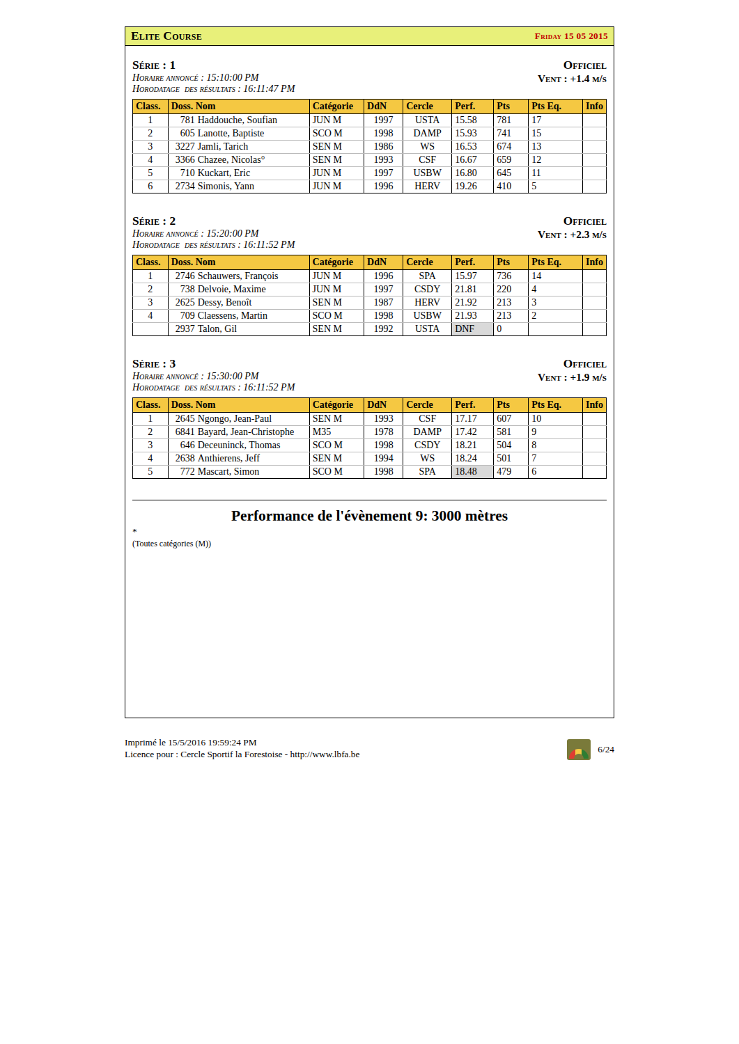Elite Course
Friday 15 05 2015
Série : 1
Horaire annoncé : 15:10:00 PM
Horodatage des résultats : 16:11:47 PM
Officiel
Vent : +1.4 m/s
| Class. | Doss. Nom | Catégorie | DdN | Cercle | Perf. | Pts | Pts Eq. | Info |
| --- | --- | --- | --- | --- | --- | --- | --- | --- |
| 1 | 781 Haddouche, Soufian | JUN M | 1997 | USTA | 15.58 | 781 | 17 | |
| 2 | 605 Lanotte, Baptiste | SCO M | 1998 | DAMP | 15.93 | 741 | 15 | |
| 3 | 3227 Jamli, Tarich | SEN M | 1986 | WS | 16.53 | 674 | 13 | |
| 4 | 3366 Chazee, Nicolas° | SEN M | 1993 | CSF | 16.67 | 659 | 12 | |
| 5 | 710 Kuckart, Eric | JUN M | 1997 | USBW | 16.80 | 645 | 11 | |
| 6 | 2734 Simonis, Yann | JUN M | 1996 | HERV | 19.26 | 410 | 5 | |
Série : 2
Horaire annoncé : 15:20:00 PM
Horodatage des résultats : 16:11:52 PM
Officiel
Vent : +2.3 m/s
| Class. | Doss. Nom | Catégorie | DdN | Cercle | Perf. | Pts | Pts Eq. | Info |
| --- | --- | --- | --- | --- | --- | --- | --- | --- |
| 1 | 2746 Schauwers, François | JUN M | 1996 | SPA | 15.97 | 736 | 14 | |
| 2 | 738 Delvoie, Maxime | JUN M | 1997 | CSDY | 21.81 | 220 | 4 | |
| 3 | 2625 Dessy, Benoît | SEN M | 1987 | HERV | 21.92 | 213 | 3 | |
| 4 | 709 Claessens, Martin | SCO M | 1998 | USBW | 21.93 | 213 | 2 | |
| | 2937 Talon, Gil | SEN M | 1992 | USTA | DNF | 0 | | |
Série : 3
Horaire annoncé : 15:30:00 PM
Horodatage des résultats : 16:11:52 PM
Officiel
Vent : +1.9 m/s
| Class. | Doss. Nom | Catégorie | DdN | Cercle | Perf. | Pts | Pts Eq. | Info |
| --- | --- | --- | --- | --- | --- | --- | --- | --- |
| 1 | 2645 Ngongo, Jean-Paul | SEN M | 1993 | CSF | 17.17 | 607 | 10 | |
| 2 | 6841 Bayard, Jean-Christophe | M35 | 1978 | DAMP | 17.42 | 581 | 9 | |
| 3 | 646 Deceuninck, Thomas | SCO M | 1998 | CSDY | 18.21 | 504 | 8 | |
| 4 | 2638 Anthierens, Jeff | SEN M | 1994 | WS | 18.24 | 501 | 7 | |
| 5 | 772 Mascart, Simon | SCO M | 1998 | SPA | 18.48 | 479 | 6 | |
Performance de l'évènement 9: 3000 mètres
*
(Toutes catégories (M))
Imprimé le 15/5/2016 19:59:24 PM
Licence pour : Cercle Sportif la Forestoise - http://www.lbfa.be
6/24